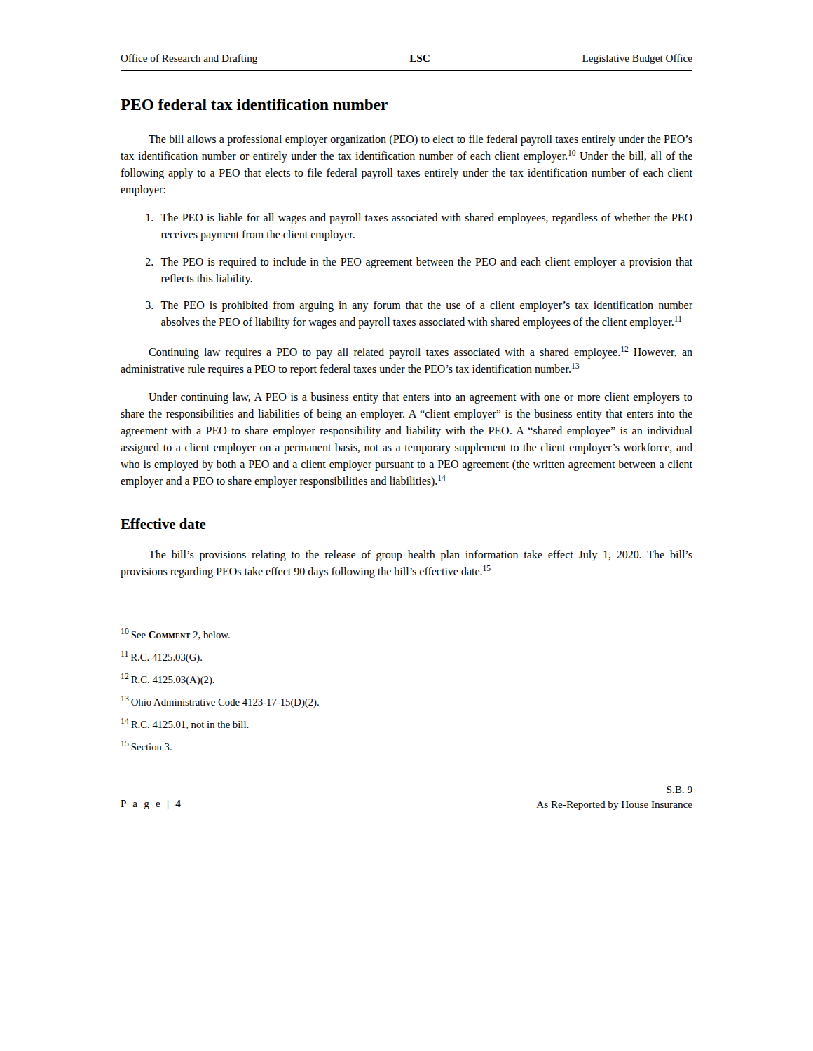Office of Research and Drafting LSC Legislative Budget Office
PEO federal tax identification number
The bill allows a professional employer organization (PEO) to elect to file federal payroll taxes entirely under the PEO’s tax identification number or entirely under the tax identification number of each client employer.10 Under the bill, all of the following apply to a PEO that elects to file federal payroll taxes entirely under the tax identification number of each client employer:
The PEO is liable for all wages and payroll taxes associated with shared employees, regardless of whether the PEO receives payment from the client employer.
The PEO is required to include in the PEO agreement between the PEO and each client employer a provision that reflects this liability.
The PEO is prohibited from arguing in any forum that the use of a client employer’s tax identification number absolves the PEO of liability for wages and payroll taxes associated with shared employees of the client employer.11
Continuing law requires a PEO to pay all related payroll taxes associated with a shared employee.12 However, an administrative rule requires a PEO to report federal taxes under the PEO’s tax identification number.13
Under continuing law, A PEO is a business entity that enters into an agreement with one or more client employers to share the responsibilities and liabilities of being an employer. A “client employer” is the business entity that enters into the agreement with a PEO to share employer responsibility and liability with the PEO. A “shared employee” is an individual assigned to a client employer on a permanent basis, not as a temporary supplement to the client employer’s workforce, and who is employed by both a PEO and a client employer pursuant to a PEO agreement (the written agreement between a client employer and a PEO to share employer responsibilities and liabilities).14
Effective date
The bill’s provisions relating to the release of group health plan information take effect July 1, 2020. The bill’s provisions regarding PEOs take effect 90 days following the bill’s effective date.15
10 See Comment 2, below.
11 R.C. 4125.03(G).
12 R.C. 4125.03(A)(2).
13 Ohio Administrative Code 4123-17-15(D)(2).
14 R.C. 4125.01, not in the bill.
15 Section 3.
P a g e | 4 S.B. 9
As Re-Reported by House Insurance